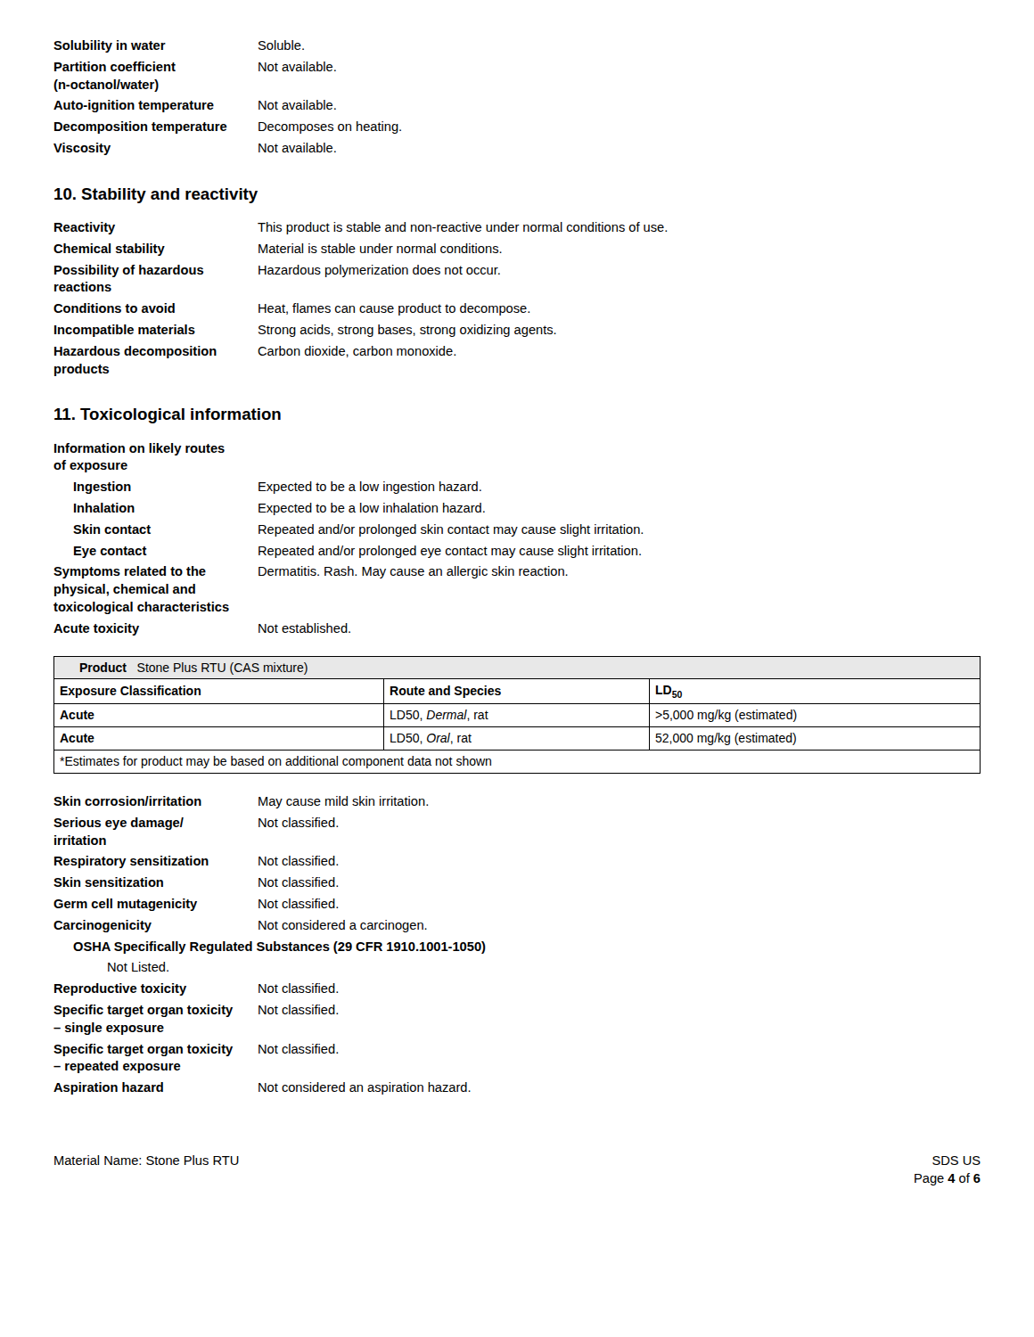| Solubility in water | Soluble. |
| Partition coefficient (n-octanol/water) | Not available. |
| Auto-ignition temperature | Not available. |
| Decomposition temperature | Decomposes on heating. |
| Viscosity | Not available. |
10. Stability and reactivity
| Reactivity | This product is stable and non-reactive under normal conditions of use. |
| Chemical stability | Material is stable under normal conditions. |
| Possibility of hazardous reactions | Hazardous polymerization does not occur. |
| Conditions to avoid | Heat, flames can cause product to decompose. |
| Incompatible materials | Strong acids, strong bases, strong oxidizing agents. |
| Hazardous decomposition products | Carbon dioxide, carbon monoxide. |
11. Toxicological information
| Information on likely routes of exposure | |
| Ingestion | Expected to be a low ingestion hazard. |
| Inhalation | Expected to be a low inhalation hazard. |
| Skin contact | Repeated and/or prolonged skin contact may cause slight irritation. |
| Eye contact | Repeated and/or prolonged eye contact may cause slight irritation. |
| Symptoms related to the physical, chemical and toxicological characteristics | Dermatitis. Rash. May cause an allergic skin reaction. |
| Acute toxicity | Not established. |
| Product Stone Plus RTU (CAS mixture) |
| Exposure Classification | Route and Species | LD 50 |
| Acute | LD50, Dermal , rat | >5,000 mg/kg (estimated) |
| Acute | LD50, Oral , rat | 52,000 mg/kg (estimated) |
| *Estimates for product may be based on additional component data not shown |
| Skin corrosion/irritation | May cause mild skin irritation. |
| Serious eye damage/ irritation | Not classified. |
| Respiratory sensitization | Not classified. |
| Skin sensitization | Not classified. |
| Germ cell mutagenicity | Not classified. |
| Carcinogenicity | Not considered a carcinogen. |
| OSHA Specifically Regulated Substances (29 CFR 1910.1001-1050) |
| Not Listed. |
| Reproductive toxicity | Not classified. |
| Specific target organ toxicity – single exposure | Not classified. |
| Specific target organ toxicity – repeated exposure | Not classified. |
| Aspiration hazard | Not considered an aspiration hazard. |
Material Name: Stone Plus RTU
SDS US Page 4 of 6